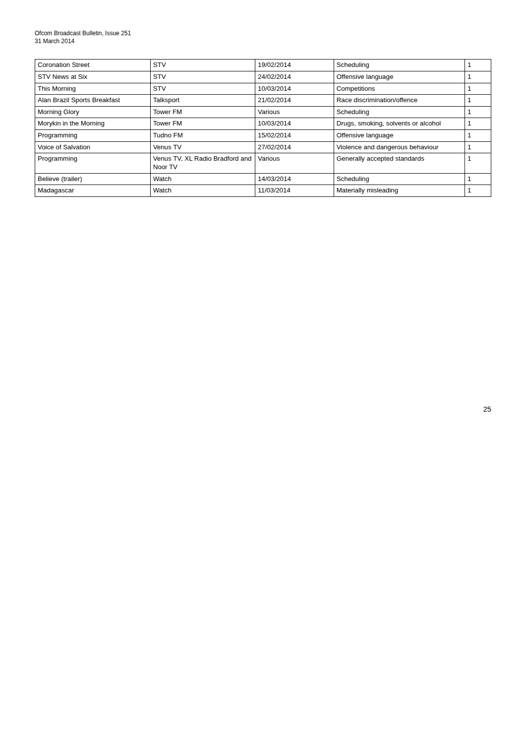Ofcom Broadcast Bulletin, Issue 251
31 March 2014
| Coronation Street | STV | 19/02/2014 | Scheduling | 1 |
| STV News at Six | STV | 24/02/2014 | Offensive language | 1 |
| This Morning | STV | 10/03/2014 | Competitions | 1 |
| Alan Brazil Sports Breakfast | Talksport | 21/02/2014 | Race discrimination/offence | 1 |
| Morning Glory | Tower FM | Various | Scheduling | 1 |
| Morykin in the Morning | Tower FM | 10/03/2014 | Drugs, smoking, solvents or alcohol | 1 |
| Programming | Tudno FM | 15/02/2014 | Offensive language | 1 |
| Voice of Salvation | Venus TV | 27/02/2014 | Violence and dangerous behaviour | 1 |
| Programming | Venus TV, XL Radio Bradford and Noor TV | Various | Generally accepted standards | 1 |
| Believe (trailer) | Watch | 14/03/2014 | Scheduling | 1 |
| Madagascar | Watch | 11/03/2014 | Materially misleading | 1 |
25